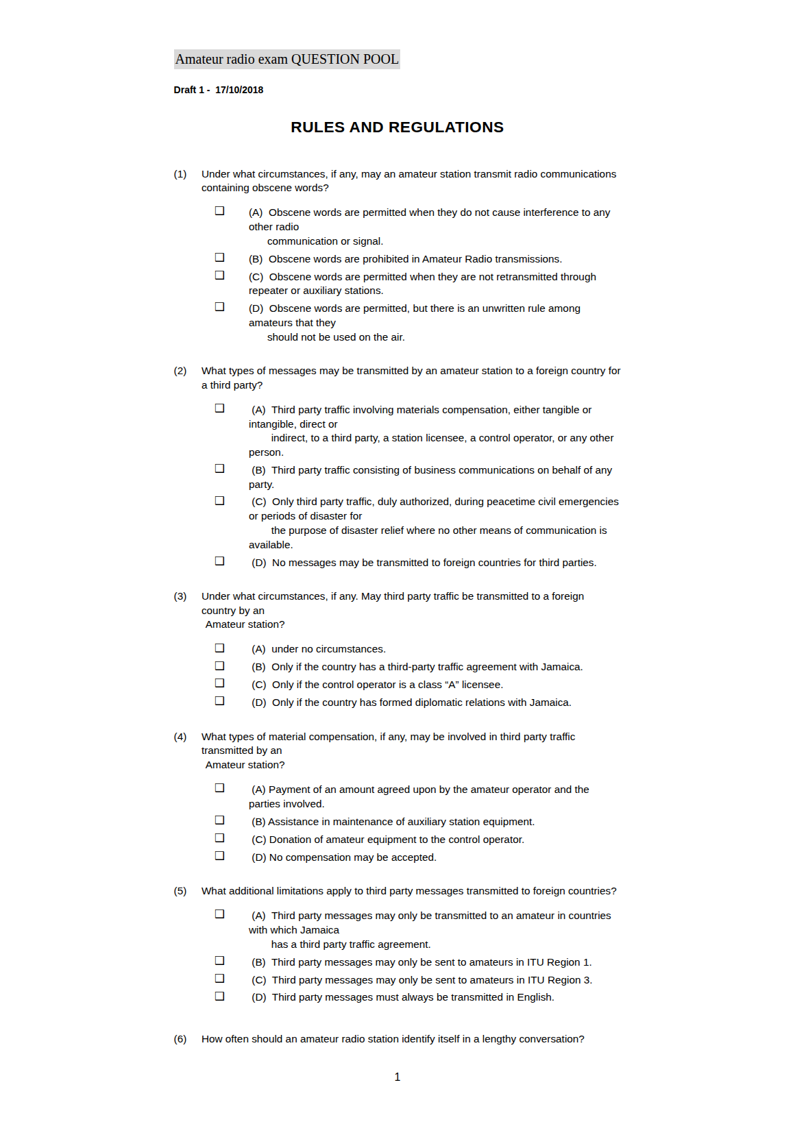Amateur radio exam QUESTION POOL
Draft 1 - 17/10/2018
RULES AND REGULATIONS
(1) Under what circumstances, if any, may an amateur station transmit radio communications containing obscene words?
❑(A) Obscene words are permitted when they do not cause interference to any other radio
communication or signal.
❑(B) Obscene words are prohibited in Amateur Radio transmissions.
❑(C) Obscene words are permitted when they are not retransmitted through repeater or auxiliary stations.
❑(D) Obscene words are permitted, but there is an unwritten rule among amateurs that they
should not be used on the air.
(2) What types of messages may be transmitted by an amateur station to a foreign country for a third party?
❑ (A) Third party traffic involving materials compensation, either tangible or intangible, direct or
indirect, to a third party, a station licensee, a control operator, or any other person.
❑ (B) Third party traffic consisting of business communications on behalf of any party.
❑ (C) Only third party traffic, duly authorized, during peacetime civil emergencies or periods of disaster for
the purpose of disaster relief where no other means of communication is available.
❑ (D) No messages may be transmitted to foreign countries for third parties.
(3) Under what circumstances, if any. May third party traffic be transmitted to a foreign country by an
Amateur station?
❑ (A) under no circumstances.
❑ (B) Only if the country has a third-party traffic agreement with Jamaica.
❑ (C) Only if the control operator is a class “A” licensee.
❑ (D) Only if the country has formed diplomatic relations with Jamaica.
(4) What types of material compensation, if any, may be involved in third party traffic transmitted by an
Amateur station?
❑ (A) Payment of an amount agreed upon by the amateur operator and the parties involved.
❑ (B) Assistance in maintenance of auxiliary station equipment.
❑ (C) Donation of amateur equipment to the control operator.
❑ (D) No compensation may be accepted.
(5) What additional limitations apply to third party messages transmitted to foreign countries?
❑ (A) Third party messages may only be transmitted to an amateur in countries with which Jamaica
has a third party traffic agreement.
❑ (B) Third party messages may only be sent to amateurs in ITU Region 1.
❑ (C) Third party messages may only be sent to amateurs in ITU Region 3.
❑ (D) Third party messages must always be transmitted in English.
(6) How often should an amateur radio station identify itself in a lengthy conversation?
1